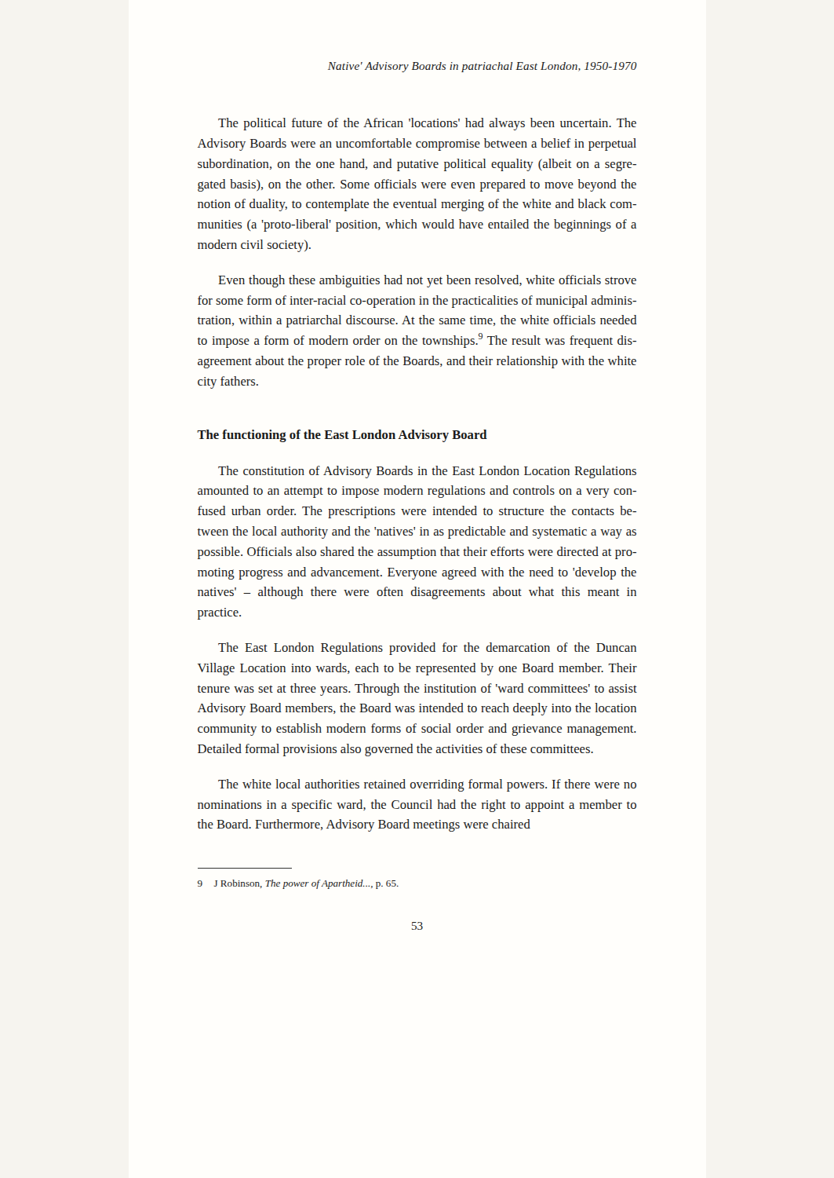Native' Advisory Boards in patriachal East London, 1950-1970
The political future of the African 'locations' had always been uncertain. The Advisory Boards were an uncomfortable compromise between a belief in perpetual subordination, on the one hand, and putative political equality (albeit on a segregated basis), on the other. Some officials were even prepared to move beyond the notion of duality, to contemplate the eventual merging of the white and black communities (a 'proto-liberal' position, which would have entailed the beginnings of a modern civil society).
Even though these ambiguities had not yet been resolved, white officials strove for some form of inter-racial co-operation in the practicalities of municipal administration, within a patriarchal discourse. At the same time, the white officials needed to impose a form of modern order on the townships.9 The result was frequent disagreement about the proper role of the Boards, and their relationship with the white city fathers.
The functioning of the East London Advisory Board
The constitution of Advisory Boards in the East London Location Regulations amounted to an attempt to impose modern regulations and controls on a very confused urban order. The prescriptions were intended to structure the contacts between the local authority and the 'natives' in as predictable and systematic a way as possible. Officials also shared the assumption that their efforts were directed at promoting progress and advancement. Everyone agreed with the need to 'develop the natives' – although there were often disagreements about what this meant in practice.
The East London Regulations provided for the demarcation of the Duncan Village Location into wards, each to be represented by one Board member. Their tenure was set at three years. Through the institution of 'ward committees' to assist Advisory Board members, the Board was intended to reach deeply into the location community to establish modern forms of social order and grievance management. Detailed formal provisions also governed the activities of these committees.
The white local authorities retained overriding formal powers. If there were no nominations in a specific ward, the Council had the right to appoint a member to the Board. Furthermore, Advisory Board meetings were chaired
9 J Robinson, The power of Apartheid..., p. 65.
53